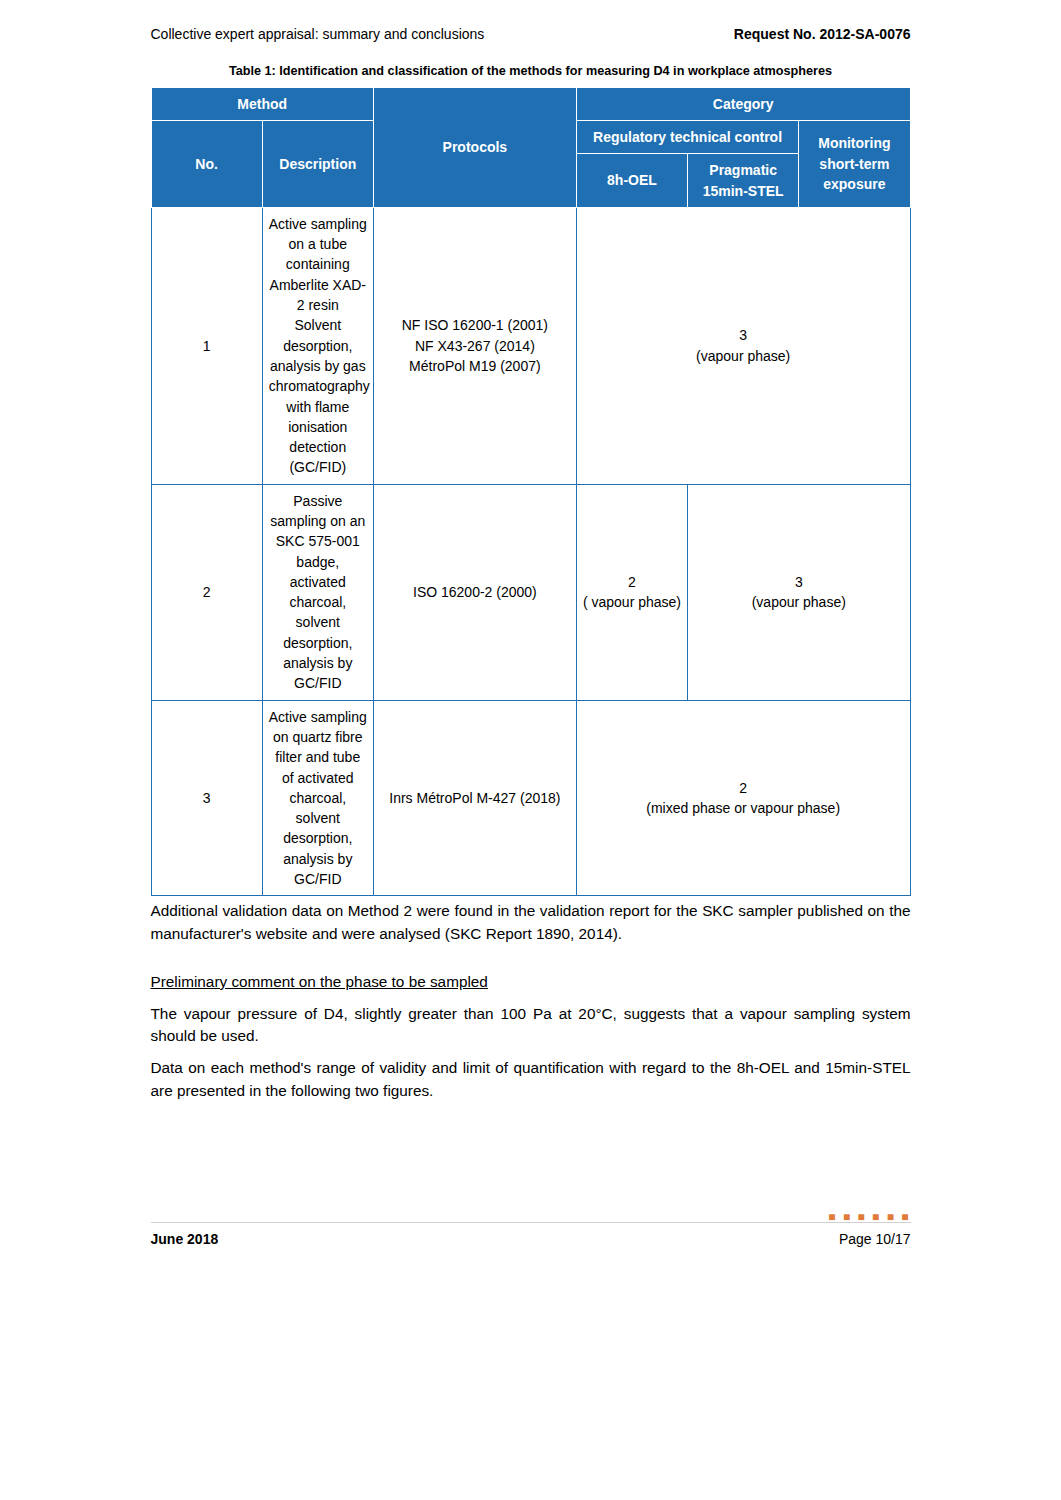Collective expert appraisal: summary and conclusions
Request No. 2012-SA-0076
Table 1: Identification and classification of the methods for measuring D4 in workplace atmospheres
| Method | Protocols | Category |
| --- | --- | --- |
| No. | Description | Regulatory technical control | Monitoring short-term exposure |
| 8h-OEL | Pragmatic 15min-STEL |
| 1 | Active sampling on a tube containing Amberlite XAD-2 resin Solvent desorption, analysis by gas chromatography with flame ionisation detection (GC/FID) | NF ISO 16200-1 (2001) NF X43-267 (2014) MétroPol M19 (2007) | 3 (vapour phase) |
| 2 | Passive sampling on an SKC 575-001 badge, activated charcoal, solvent desorption, analysis by GC/FID | ISO 16200-2 (2000) | 2 ( vapour phase) | 3 (vapour phase) |
| 3 | Active sampling on quartz fibre filter and tube of activated charcoal, solvent desorption, analysis by GC/FID | Inrs MétroPol M-427 (2018) | 2 (mixed phase or vapour phase) |
Additional validation data on Method 2 were found in the validation report for the SKC sampler published on the manufacturer's website and were analysed (SKC Report 1890, 2014).
Preliminary comment on the phase to be sampled
The vapour pressure of D4, slightly greater than 100 Pa at 20°C, suggests that a vapour sampling system should be used.
Data on each method's range of validity and limit of quantification with regard to the 8h-OEL and 15min-STEL are presented in the following two figures.
■ ■ ■ ■ ■ ■
June 2018
Page 10/17